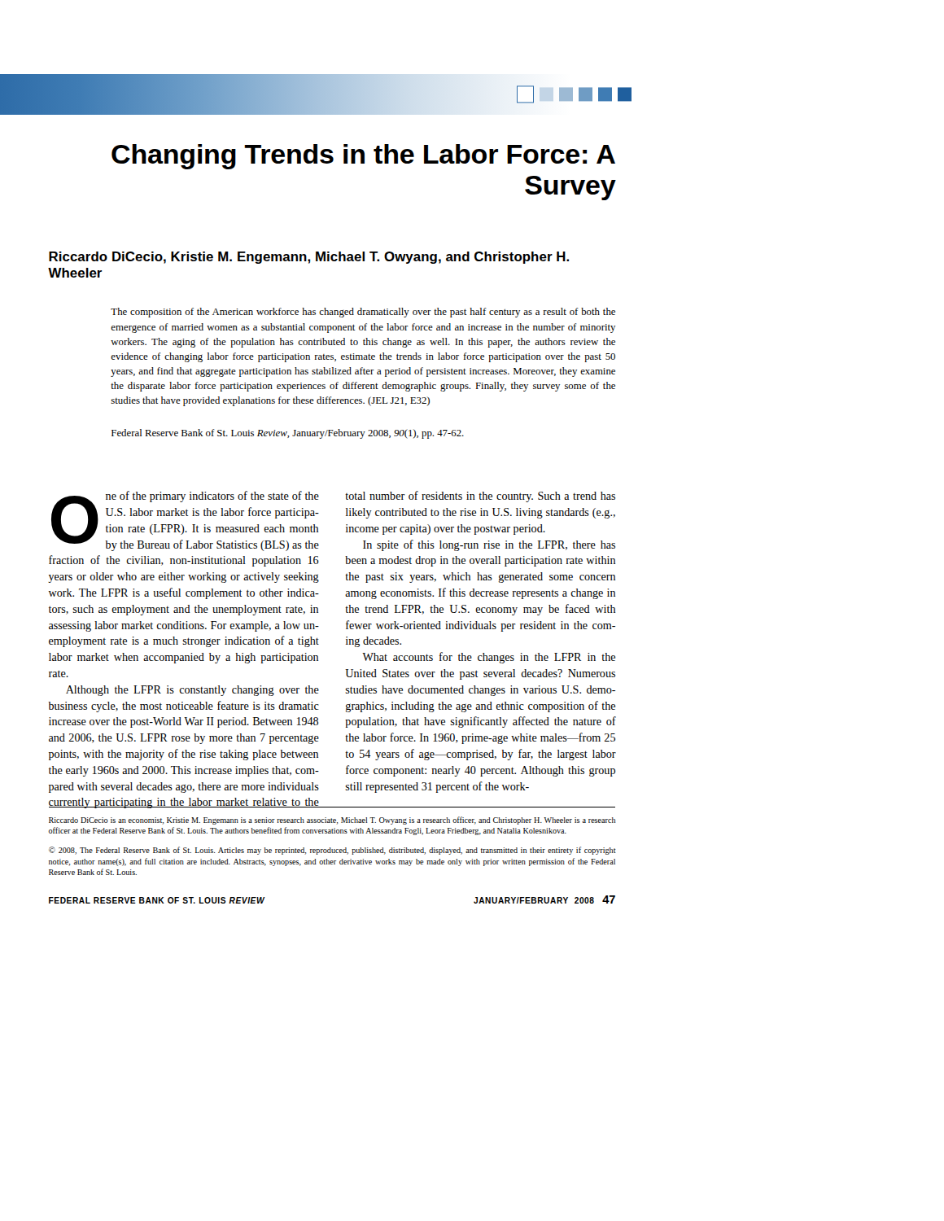Changing Trends in the Labor Force: A Survey
Riccardo DiCecio, Kristie M. Engemann, Michael T. Owyang, and Christopher H. Wheeler
The composition of the American workforce has changed dramatically over the past half century as a result of both the emergence of married women as a substantial component of the labor force and an increase in the number of minority workers. The aging of the population has contributed to this change as well. In this paper, the authors review the evidence of changing labor force participation rates, estimate the trends in labor force participation over the past 50 years, and find that aggregate participation has stabilized after a period of persistent increases. Moreover, they examine the disparate labor force participation experiences of different demographic groups. Finally, they survey some of the studies that have provided explanations for these differences. (JEL J21, E32)
Federal Reserve Bank of St. Louis Review, January/February 2008, 90(1), pp. 47-62.
One of the primary indicators of the state of the U.S. labor market is the labor force participation rate (LFPR). It is measured each month by the Bureau of Labor Statistics (BLS) as the fraction of the civilian, non-institutional population 16 years or older who are either working or actively seeking work. The LFPR is a useful complement to other indicators, such as employment and the unemployment rate, in assessing labor market conditions. For example, a low unemployment rate is a much stronger indication of a tight labor market when accompanied by a high participation rate.
Although the LFPR is constantly changing over the business cycle, the most noticeable feature is its dramatic increase over the post-World War II period. Between 1948 and 2006, the U.S. LFPR rose by more than 7 percentage points, with the majority of the rise taking place between the early 1960s and 2000. This increase implies that, compared with several decades ago, there are more individuals currently participating in the labor market relative to the total number of residents in the country. Such a trend has likely contributed to the rise in U.S. living standards (e.g., income per capita) over the postwar period.
In spite of this long-run rise in the LFPR, there has been a modest drop in the overall participation rate within the past six years, which has generated some concern among economists. If this decrease represents a change in the trend LFPR, the U.S. economy may be faced with fewer work-oriented individuals per resident in the coming decades.
What accounts for the changes in the LFPR in the United States over the past several decades? Numerous studies have documented changes in various U.S. demographics, including the age and ethnic composition of the population, that have significantly affected the nature of the labor force. In 1960, prime-age white males—from 25 to 54 years of age—comprised, by far, the largest labor force component: nearly 40 percent. Although this group still represented 31 percent of the work-
Riccardo DiCecio is an economist, Kristie M. Engemann is a senior research associate, Michael T. Owyang is a research officer, and Christopher H. Wheeler is a research officer at the Federal Reserve Bank of St. Louis. The authors benefited from conversations with Alessandra Fogli, Leora Friedberg, and Natalia Kolesnikova.
© 2008, The Federal Reserve Bank of St. Louis. Articles may be reprinted, reproduced, published, distributed, displayed, and transmitted in their entirety if copyright notice, author name(s), and full citation are included. Abstracts, synopses, and other derivative works may be made only with prior written permission of the Federal Reserve Bank of St. Louis.
Federal Reserve Bank of St. Louis Review
January/February 200847